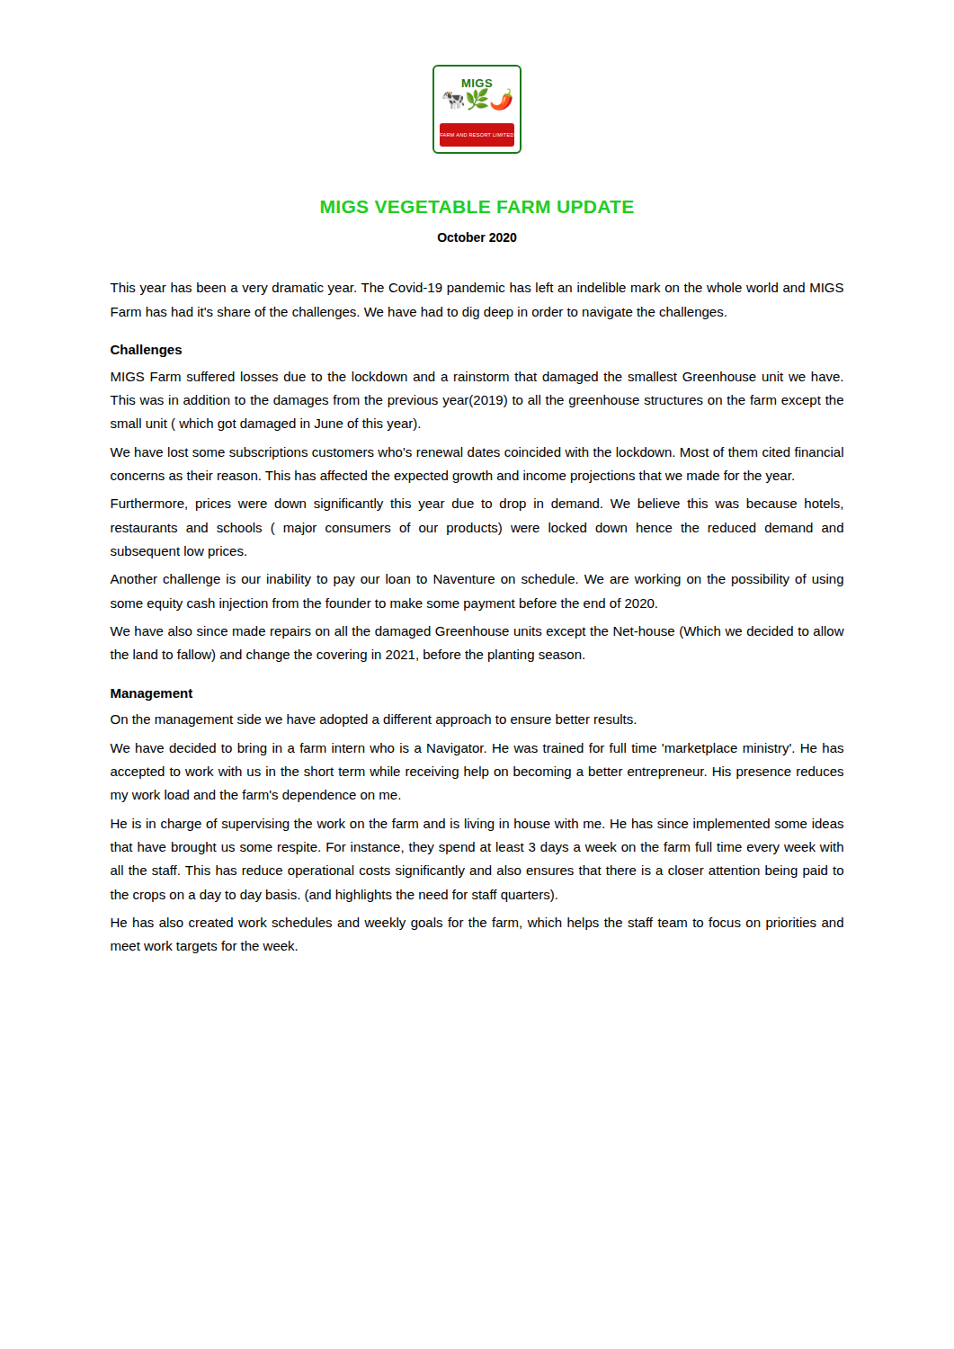MIGS
🐄🌿🌶️
FARM AND RESORT LIMITED
MIGS VEGETABLE FARM UPDATE
October 2020
This year has been a very dramatic year. The Covid-19 pandemic has left an indelible mark on the whole world and MIGS Farm has had it's share of the challenges. We have had to dig deep in order to navigate the challenges.
Challenges
MIGS Farm suffered losses due to the lockdown and a rainstorm that damaged the smallest Greenhouse unit we have. This was in addition to the damages from the previous year(2019) to all the greenhouse structures on the farm except the small unit ( which got damaged in June of this year).
We have lost some subscriptions customers who's renewal dates coincided with the lockdown. Most of them cited financial concerns as their reason. This has affected the expected growth and income projections that we made for the year.
Furthermore, prices were down significantly this year due to drop in demand. We believe this was because hotels, restaurants and schools ( major consumers of our products) were locked down hence the reduced demand and subsequent low prices.
Another challenge is our inability to pay our loan to Naventure on schedule. We are working on the possibility of using some equity cash injection from the founder to make some payment before the end of 2020.
We have also since made repairs on all the damaged Greenhouse units except the Net-house (Which we decided to allow the land to fallow) and change the covering in 2021, before the planting season.
Management
On the management side we have adopted a different approach to ensure better results.
We have decided to bring in a farm intern who is a Navigator. He was trained for full time 'marketplace ministry'. He has accepted to work with us in the short term while receiving help on becoming a better entrepreneur. His presence reduces my work load and the farm's dependence on me.
He is in charge of supervising the work on the farm and is living in house with me. He has since implemented some ideas that have brought us some respite. For instance, they spend at least 3 days a week on the farm full time every week with all the staff. This has reduce operational costs significantly and also ensures that there is a closer attention being paid to the crops on a day to day basis. (and highlights the need for staff quarters).
He has also created work schedules and weekly goals for the farm, which helps the staff team to focus on priorities and meet work targets for the week.